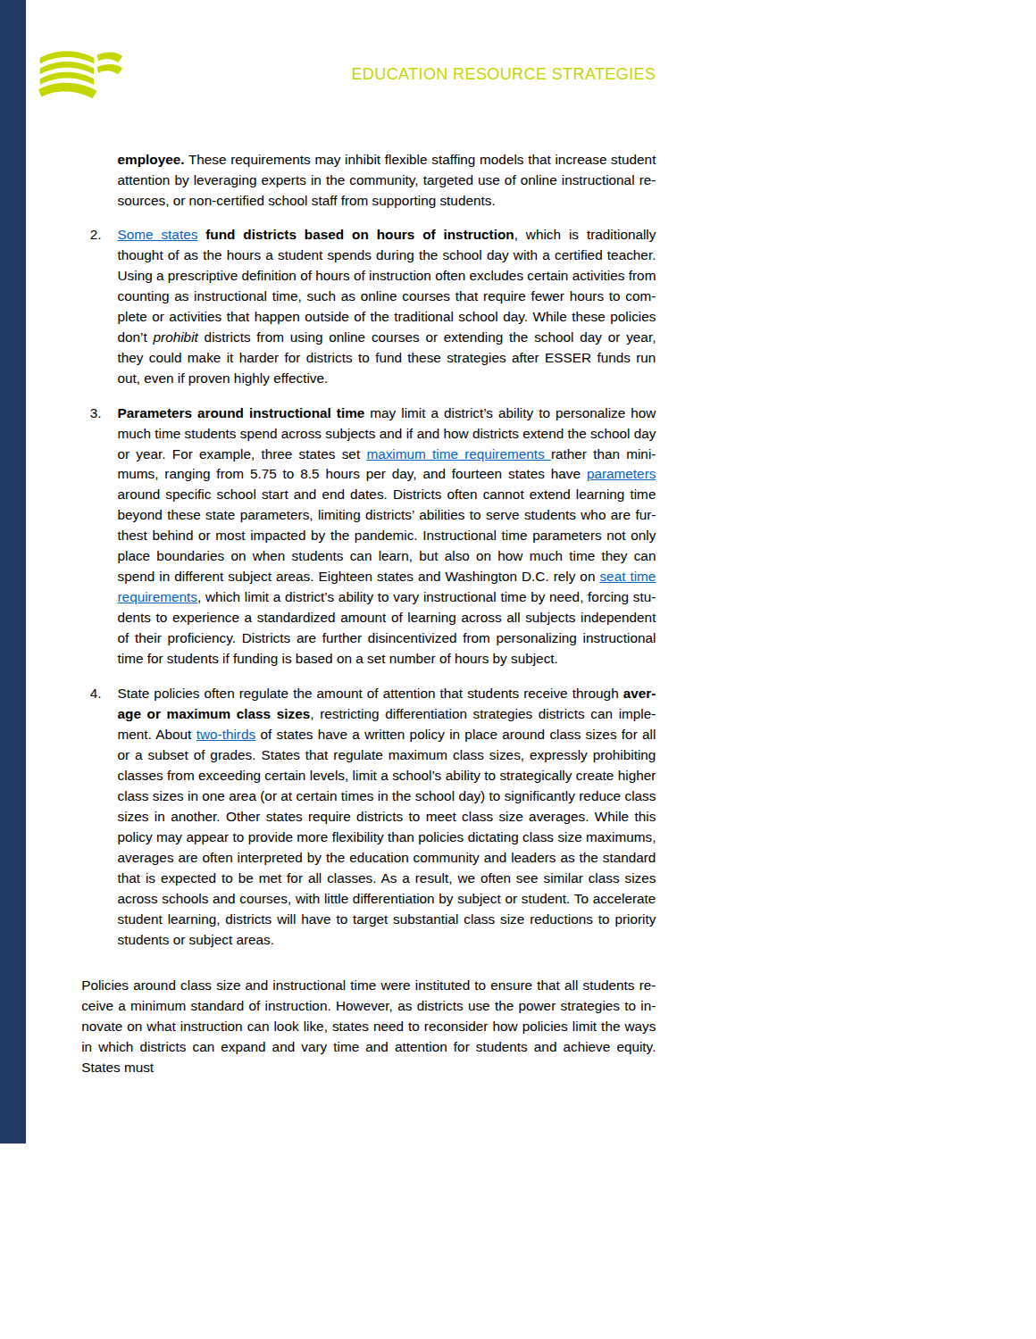EDUCATION RESOURCE STRATEGIES
employee. These requirements may inhibit flexible staffing models that increase student attention by leveraging experts in the community, targeted use of online instructional resources, or non-certified school staff from supporting students.
Some states fund districts based on hours of instruction, which is traditionally thought of as the hours a student spends during the school day with a certified teacher. Using a prescriptive definition of hours of instruction often excludes certain activities from counting as instructional time, such as online courses that require fewer hours to complete or activities that happen outside of the traditional school day. While these policies don’t prohibit districts from using online courses or extending the school day or year, they could make it harder for districts to fund these strategies after ESSER funds run out, even if proven highly effective.
Parameters around instructional time may limit a district’s ability to personalize how much time students spend across subjects and if and how districts extend the school day or year. For example, three states set maximum time requirements rather than minimums, ranging from 5.75 to 8.5 hours per day, and fourteen states have parameters around specific school start and end dates. Districts often cannot extend learning time beyond these state parameters, limiting districts’ abilities to serve students who are furthest behind or most impacted by the pandemic. Instructional time parameters not only place boundaries on when students can learn, but also on how much time they can spend in different subject areas. Eighteen states and Washington D.C. rely on seat time requirements, which limit a district’s ability to vary instructional time by need, forcing students to experience a standardized amount of learning across all subjects independent of their proficiency. Districts are further disincentivized from personalizing instructional time for students if funding is based on a set number of hours by subject.
State policies often regulate the amount of attention that students receive through average or maximum class sizes, restricting differentiation strategies districts can implement. About two-thirds of states have a written policy in place around class sizes for all or a subset of grades. States that regulate maximum class sizes, expressly prohibiting classes from exceeding certain levels, limit a school’s ability to strategically create higher class sizes in one area (or at certain times in the school day) to significantly reduce class sizes in another. Other states require districts to meet class size averages. While this policy may appear to provide more flexibility than policies dictating class size maximums, averages are often interpreted by the education community and leaders as the standard that is expected to be met for all classes. As a result, we often see similar class sizes across schools and courses, with little differentiation by subject or student. To accelerate student learning, districts will have to target substantial class size reductions to priority students or subject areas.
Policies around class size and instructional time were instituted to ensure that all students receive a minimum standard of instruction. However, as districts use the power strategies to innovate on what instruction can look like, states need to reconsider how policies limit the ways in which districts can expand and vary time and attention for students and achieve equity. States must